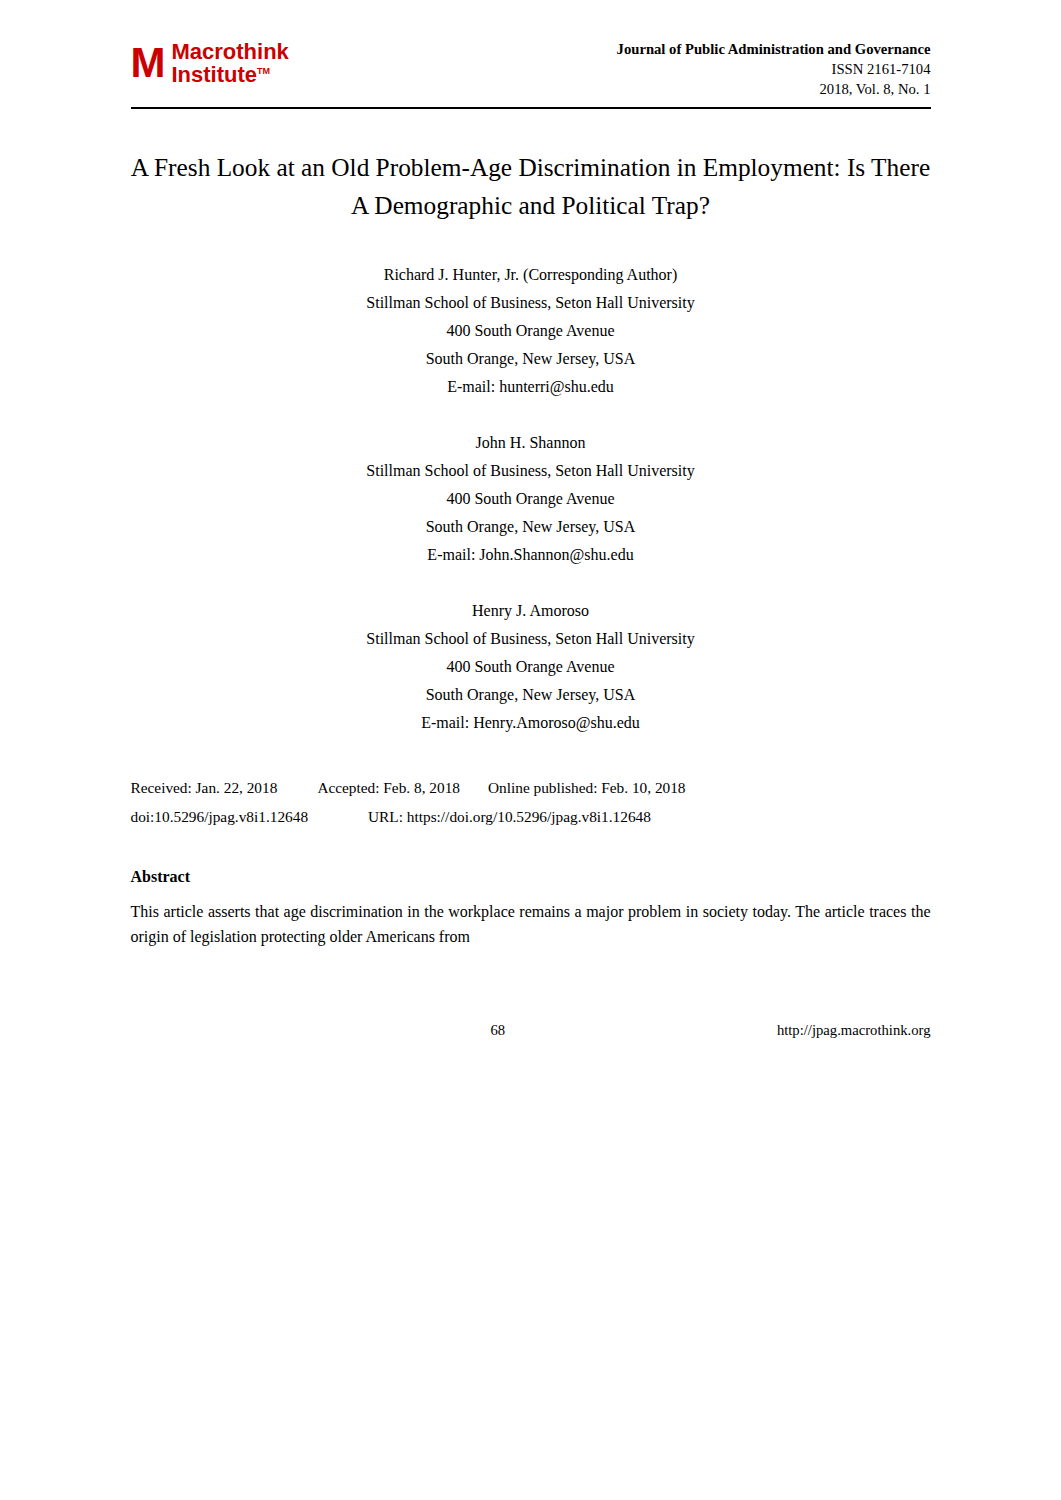M
Macrothink
InstituteTM
Journal of Public Administration and Governance
ISSN 2161-7104
2018, Vol. 8, No. 1
A Fresh Look at an Old Problem-Age Discrimination in Employment: Is There A Demographic and Political Trap?
Richard J. Hunter, Jr. (Corresponding Author)
Stillman School of Business, Seton Hall University
400 South Orange Avenue
South Orange, New Jersey, USA
E-mail: hunterri@shu.edu
John H. Shannon
Stillman School of Business, Seton Hall University
400 South Orange Avenue
South Orange, New Jersey, USA
E-mail: John.Shannon@shu.edu
Henry J. Amoroso
Stillman School of Business, Seton Hall University
400 South Orange Avenue
South Orange, New Jersey, USA
E-mail: Henry.Amoroso@shu.edu
Received: Jan. 22, 2018 Accepted: Feb. 8, 2018 Online published: Feb. 10, 2018
doi:10.5296/jpag.v8i1.12648 URL: https://doi.org/10.5296/jpag.v8i1.12648
Abstract
This article asserts that age discrimination in the workplace remains a major problem in society today. The article traces the origin of legislation protecting older Americans from
68 http://jpag.macrothink.org